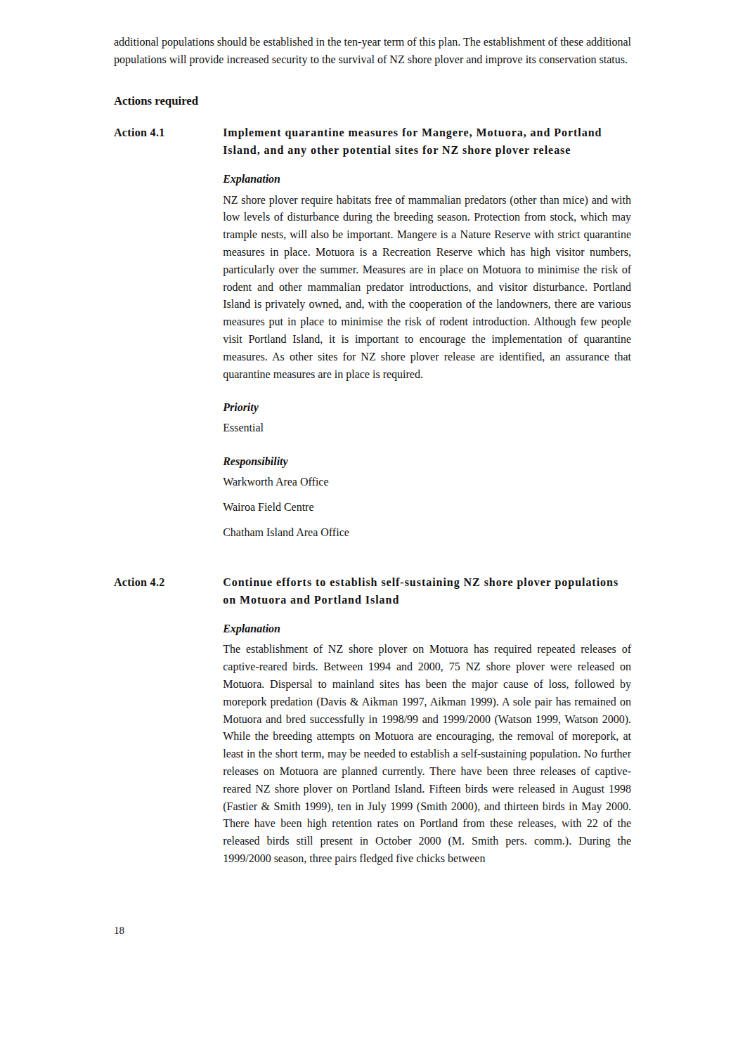additional populations should be established in the ten-year term of this plan. The establishment of these additional populations will provide increased security to the survival of NZ shore plover and improve its conservation status.
Actions required
Action 4.1
Implement quarantine measures for Mangere, Motuora, and Portland Island, and any other potential sites for NZ shore plover release
Explanation
NZ shore plover require habitats free of mammalian predators (other than mice) and with low levels of disturbance during the breeding season. Protection from stock, which may trample nests, will also be important. Mangere is a Nature Reserve with strict quarantine measures in place. Motuora is a Recreation Reserve which has high visitor numbers, particularly over the summer. Measures are in place on Motuora to minimise the risk of rodent and other mammalian predator introductions, and visitor disturbance. Portland Island is privately owned, and, with the cooperation of the landowners, there are various measures put in place to minimise the risk of rodent introduction. Although few people visit Portland Island, it is important to encourage the implementation of quarantine measures. As other sites for NZ shore plover release are identified, an assurance that quarantine measures are in place is required.
Priority
Essential
Responsibility
Warkworth Area Office
Wairoa Field Centre
Chatham Island Area Office
Action 4.2
Continue efforts to establish self-sustaining NZ shore plover populations on Motuora and Portland Island
Explanation
The establishment of NZ shore plover on Motuora has required repeated releases of captive-reared birds. Between 1994 and 2000, 75 NZ shore plover were released on Motuora. Dispersal to mainland sites has been the major cause of loss, followed by morepork predation (Davis & Aikman 1997, Aikman 1999). A sole pair has remained on Motuora and bred successfully in 1998/99 and 1999/2000 (Watson 1999, Watson 2000). While the breeding attempts on Motuora are encouraging, the removal of morepork, at least in the short term, may be needed to establish a self-sustaining population. No further releases on Motuora are planned currently. There have been three releases of captive-reared NZ shore plover on Portland Island. Fifteen birds were released in August 1998 (Fastier & Smith 1999), ten in July 1999 (Smith 2000), and thirteen birds in May 2000. There have been high retention rates on Portland from these releases, with 22 of the released birds still present in October 2000 (M. Smith pers. comm.). During the 1999/2000 season, three pairs fledged five chicks between
18